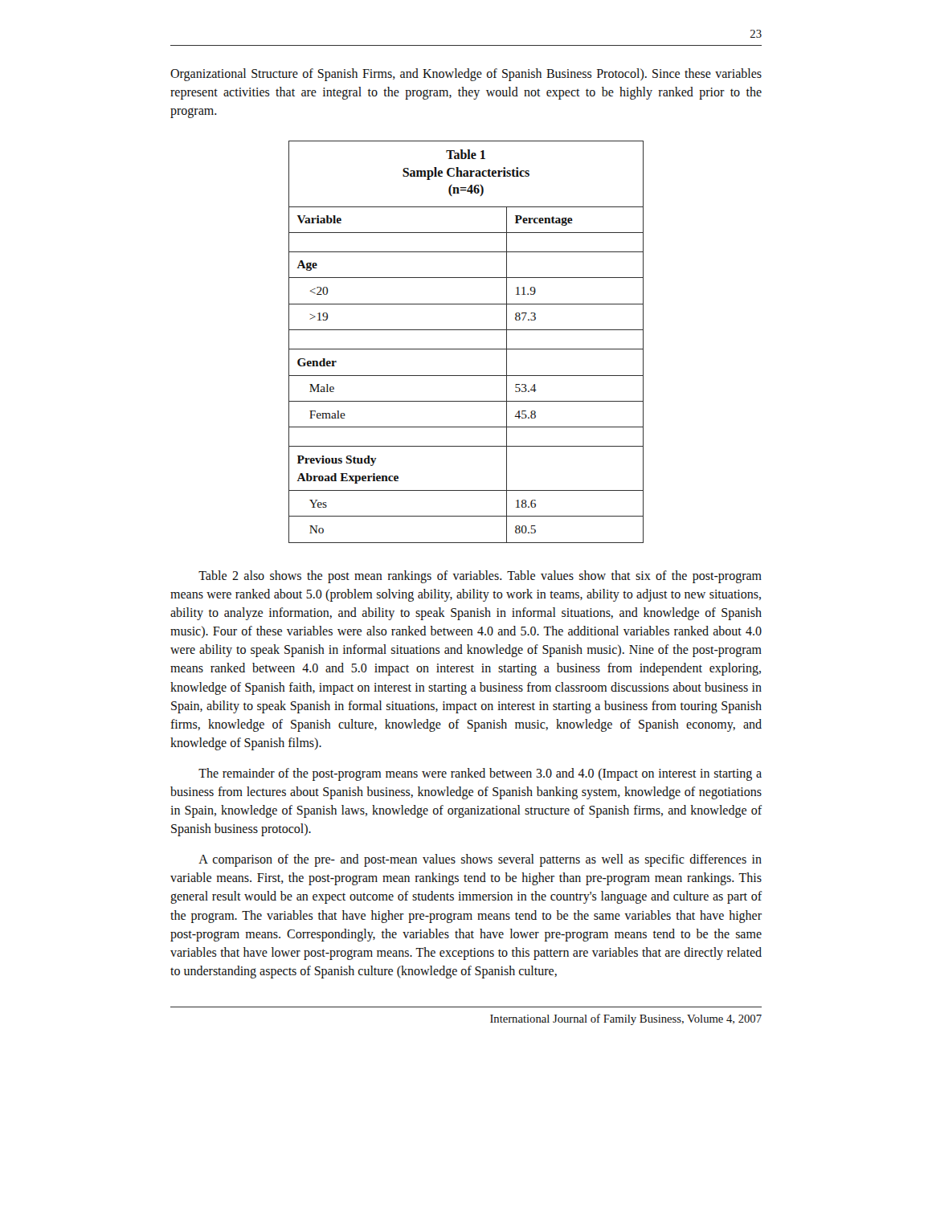23
Organizational Structure of Spanish Firms, and Knowledge of Spanish Business Protocol). Since these variables represent activities that are integral to the program, they would not expect to be highly ranked prior to the program.
Table 1 Sample Characteristics (n=46)
| Variable | Percentage |
| --- | --- |
| Age | |
| <20 | 11.9 |
| >19 | 87.3 |
| Gender | |
| Male | 53.4 |
| Female | 45.8 |
| Previous Study Abroad Experience | |
| Yes | 18.6 |
| No | 80.5 |
Table 2 also shows the post mean rankings of variables. Table values show that six of the post-program means were ranked about 5.0 (problem solving ability, ability to work in teams, ability to adjust to new situations, ability to analyze information, and ability to speak Spanish in informal situations, and knowledge of Spanish music). Four of these variables were also ranked between 4.0 and 5.0. The additional variables ranked about 4.0 were ability to speak Spanish in informal situations and knowledge of Spanish music). Nine of the post-program means ranked between 4.0 and 5.0 impact on interest in starting a business from independent exploring, knowledge of Spanish faith, impact on interest in starting a business from classroom discussions about business in Spain, ability to speak Spanish in formal situations, impact on interest in starting a business from touring Spanish firms, knowledge of Spanish culture, knowledge of Spanish music, knowledge of Spanish economy, and knowledge of Spanish films).
The remainder of the post-program means were ranked between 3.0 and 4.0 (Impact on interest in starting a business from lectures about Spanish business, knowledge of Spanish banking system, knowledge of negotiations in Spain, knowledge of Spanish laws, knowledge of organizational structure of Spanish firms, and knowledge of Spanish business protocol).
A comparison of the pre- and post-mean values shows several patterns as well as specific differences in variable means. First, the post-program mean rankings tend to be higher than pre-program mean rankings. This general result would be an expect outcome of students immersion in the country's language and culture as part of the program. The variables that have higher pre-program means tend to be the same variables that have higher post-program means. Correspondingly, the variables that have lower pre-program means tend to be the same variables that have lower post-program means. The exceptions to this pattern are variables that are directly related to understanding aspects of Spanish culture (knowledge of Spanish culture,
International Journal of Family Business, Volume 4, 2007